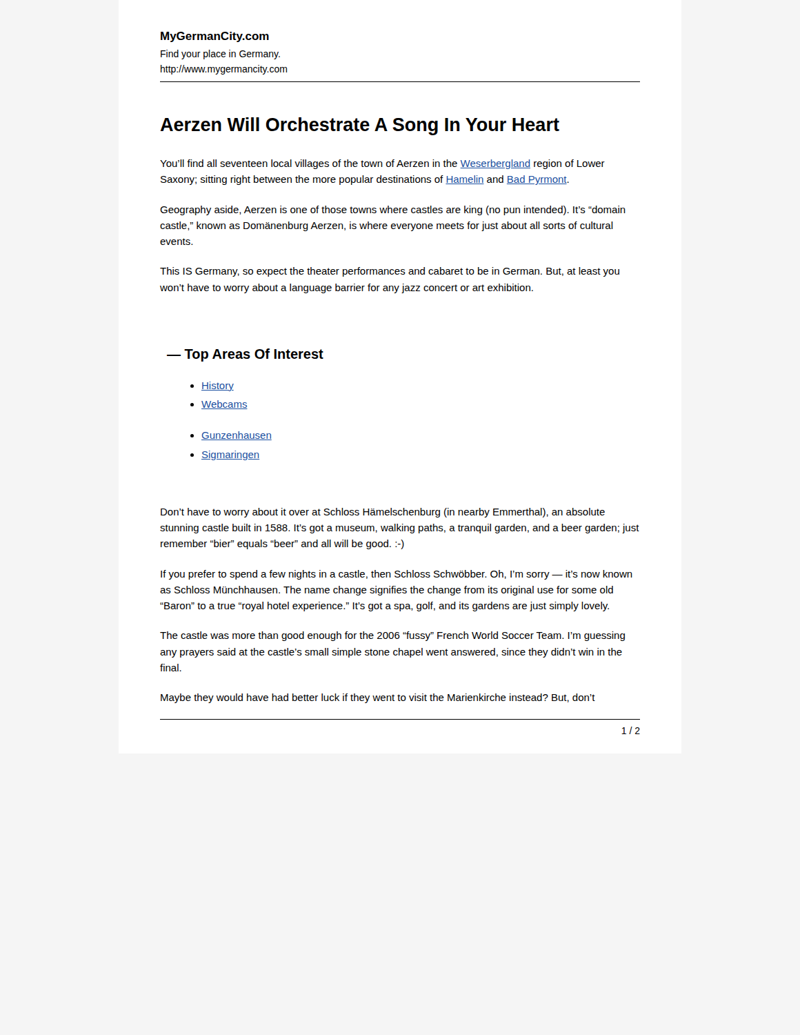MyGermanCity.com
Find your place in Germany.
http://www.mygermancity.com
Aerzen Will Orchestrate A Song In Your Heart
You’ll find all seventeen local villages of the town of Aerzen in the Weserbergland region of Lower Saxony; sitting right between the more popular destinations of Hamelin and Bad Pyrmont.
Geography aside, Aerzen is one of those towns where castles are king (no pun intended). It’s “domain castle,” known as Domänenburg Aerzen, is where everyone meets for just about all sorts of cultural events.
This IS Germany, so expect the theater performances and cabaret to be in German. But, at least you won’t have to worry about a language barrier for any jazz concert or art exhibition.
— Top Areas Of Interest
History
Webcams
Gunzenhausen
Sigmaringen
Don’t have to worry about it over at Schloss Hämelschenburg (in nearby Emmerthal), an absolute stunning castle built in 1588. It’s got a museum, walking paths, a tranquil garden, and a beer garden; just remember “bier” equals “beer” and all will be good. :-)
If you prefer to spend a few nights in a castle, then Schloss Schwöbber. Oh, I’m sorry — it’s now known as Schloss Münchhausen. The name change signifies the change from its original use for some old “Baron” to a true “royal hotel experience.” It’s got a spa, golf, and its gardens are just simply lovely.
The castle was more than good enough for the 2006 “fussy” French World Soccer Team. I’m guessing any prayers said at the castle’s small simple stone chapel went answered, since they didn’t win in the final.
Maybe they would have had better luck if they went to visit the Marienkirche instead? But, don’t
1 / 2